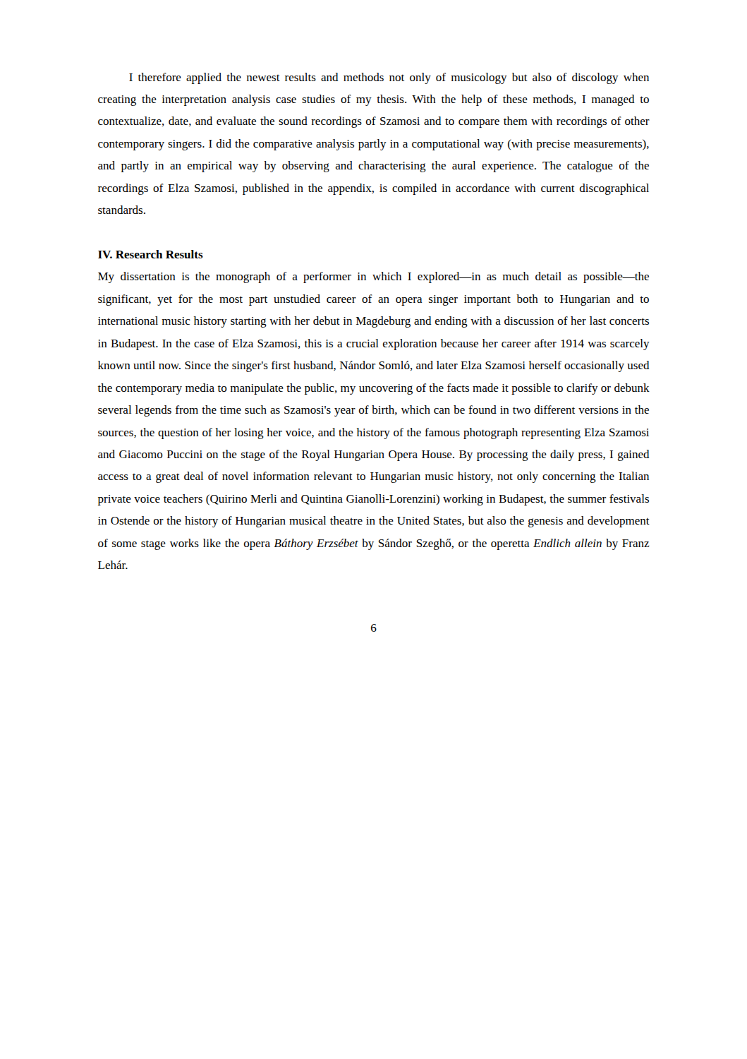I therefore applied the newest results and methods not only of musicology but also of discology when creating the interpretation analysis case studies of my thesis. With the help of these methods, I managed to contextualize, date, and evaluate the sound recordings of Szamosi and to compare them with recordings of other contemporary singers. I did the comparative analysis partly in a computational way (with precise measurements), and partly in an empirical way by observing and characterising the aural experience. The catalogue of the recordings of Elza Szamosi, published in the appendix, is compiled in accordance with current discographical standards.
IV. Research Results
My dissertation is the monograph of a performer in which I explored—in as much detail as possible—the significant, yet for the most part unstudied career of an opera singer important both to Hungarian and to international music history starting with her debut in Magdeburg and ending with a discussion of her last concerts in Budapest. In the case of Elza Szamosi, this is a crucial exploration because her career after 1914 was scarcely known until now. Since the singer's first husband, Nándor Somló, and later Elza Szamosi herself occasionally used the contemporary media to manipulate the public, my uncovering of the facts made it possible to clarify or debunk several legends from the time such as Szamosi's year of birth, which can be found in two different versions in the sources, the question of her losing her voice, and the history of the famous photograph representing Elza Szamosi and Giacomo Puccini on the stage of the Royal Hungarian Opera House. By processing the daily press, I gained access to a great deal of novel information relevant to Hungarian music history, not only concerning the Italian private voice teachers (Quirino Merli and Quintina Gianolli-Lorenzini) working in Budapest, the summer festivals in Ostende or the history of Hungarian musical theatre in the United States, but also the genesis and development of some stage works like the opera Báthory Erzsébet by Sándor Szeghő, or the operetta Endlich allein by Franz Lehár.
6